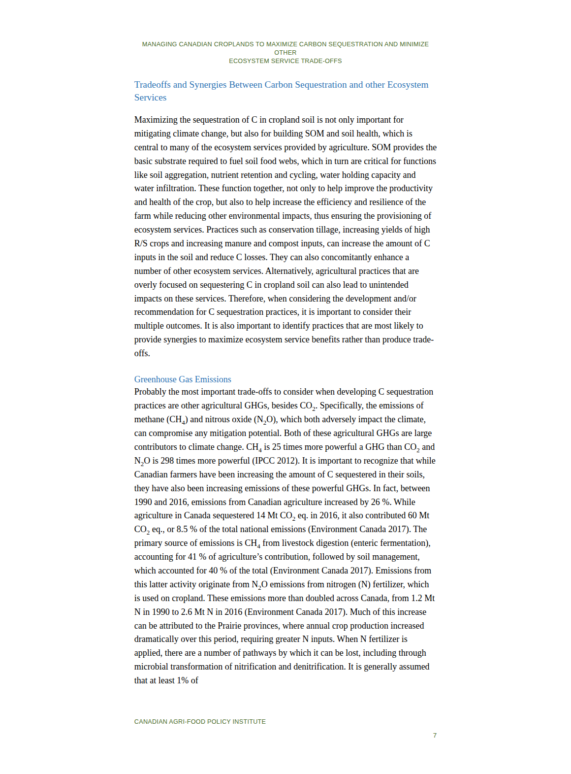Managing Canadian Croplands to Maximize Carbon Sequestration and Minimize Other
Ecosystem Service Trade-offs
Tradeoffs and Synergies Between Carbon Sequestration and other Ecosystem Services
Maximizing the sequestration of C in cropland soil is not only important for mitigating climate change, but also for building SOM and soil health, which is central to many of the ecosystem services provided by agriculture. SOM provides the basic substrate required to fuel soil food webs, which in turn are critical for functions like soil aggregation, nutrient retention and cycling, water holding capacity and water infiltration. These function together, not only to help improve the productivity and health of the crop, but also to help increase the efficiency and resilience of the farm while reducing other environmental impacts, thus ensuring the provisioning of ecosystem services. Practices such as conservation tillage, increasing yields of high R/S crops and increasing manure and compost inputs, can increase the amount of C inputs in the soil and reduce C losses. They can also concomitantly enhance a number of other ecosystem services. Alternatively, agricultural practices that are overly focused on sequestering C in cropland soil can also lead to unintended impacts on these services. Therefore, when considering the development and/or recommendation for C sequestration practices, it is important to consider their multiple outcomes. It is also important to identify practices that are most likely to provide synergies to maximize ecosystem service benefits rather than produce trade-offs.
Greenhouse Gas Emissions
Probably the most important trade-offs to consider when developing C sequestration practices are other agricultural GHGs, besides CO2. Specifically, the emissions of methane (CH4) and nitrous oxide (N2O), which both adversely impact the climate, can compromise any mitigation potential. Both of these agricultural GHGs are large contributors to climate change. CH4 is 25 times more powerful a GHG than CO2 and N2O is 298 times more powerful (IPCC 2012). It is important to recognize that while Canadian farmers have been increasing the amount of C sequestered in their soils, they have also been increasing emissions of these powerful GHGs. In fact, between 1990 and 2016, emissions from Canadian agriculture increased by 26 %. While agriculture in Canada sequestered 14 Mt CO2 eq. in 2016, it also contributed 60 Mt CO2 eq., or 8.5 % of the total national emissions (Environment Canada 2017). The primary source of emissions is CH4 from livestock digestion (enteric fermentation), accounting for 41 % of agriculture’s contribution, followed by soil management, which accounted for 40 % of the total (Environment Canada 2017). Emissions from this latter activity originate from N2O emissions from nitrogen (N) fertilizer, which is used on cropland. These emissions more than doubled across Canada, from 1.2 Mt N in 1990 to 2.6 Mt N in 2016 (Environment Canada 2017). Much of this increase can be attributed to the Prairie provinces, where annual crop production increased dramatically over this period, requiring greater N inputs. When N fertilizer is applied, there are a number of pathways by which it can be lost, including through microbial transformation of nitrification and denitrification. It is generally assumed that at least 1% of
Canadian Agri-Food Policy Institute
7